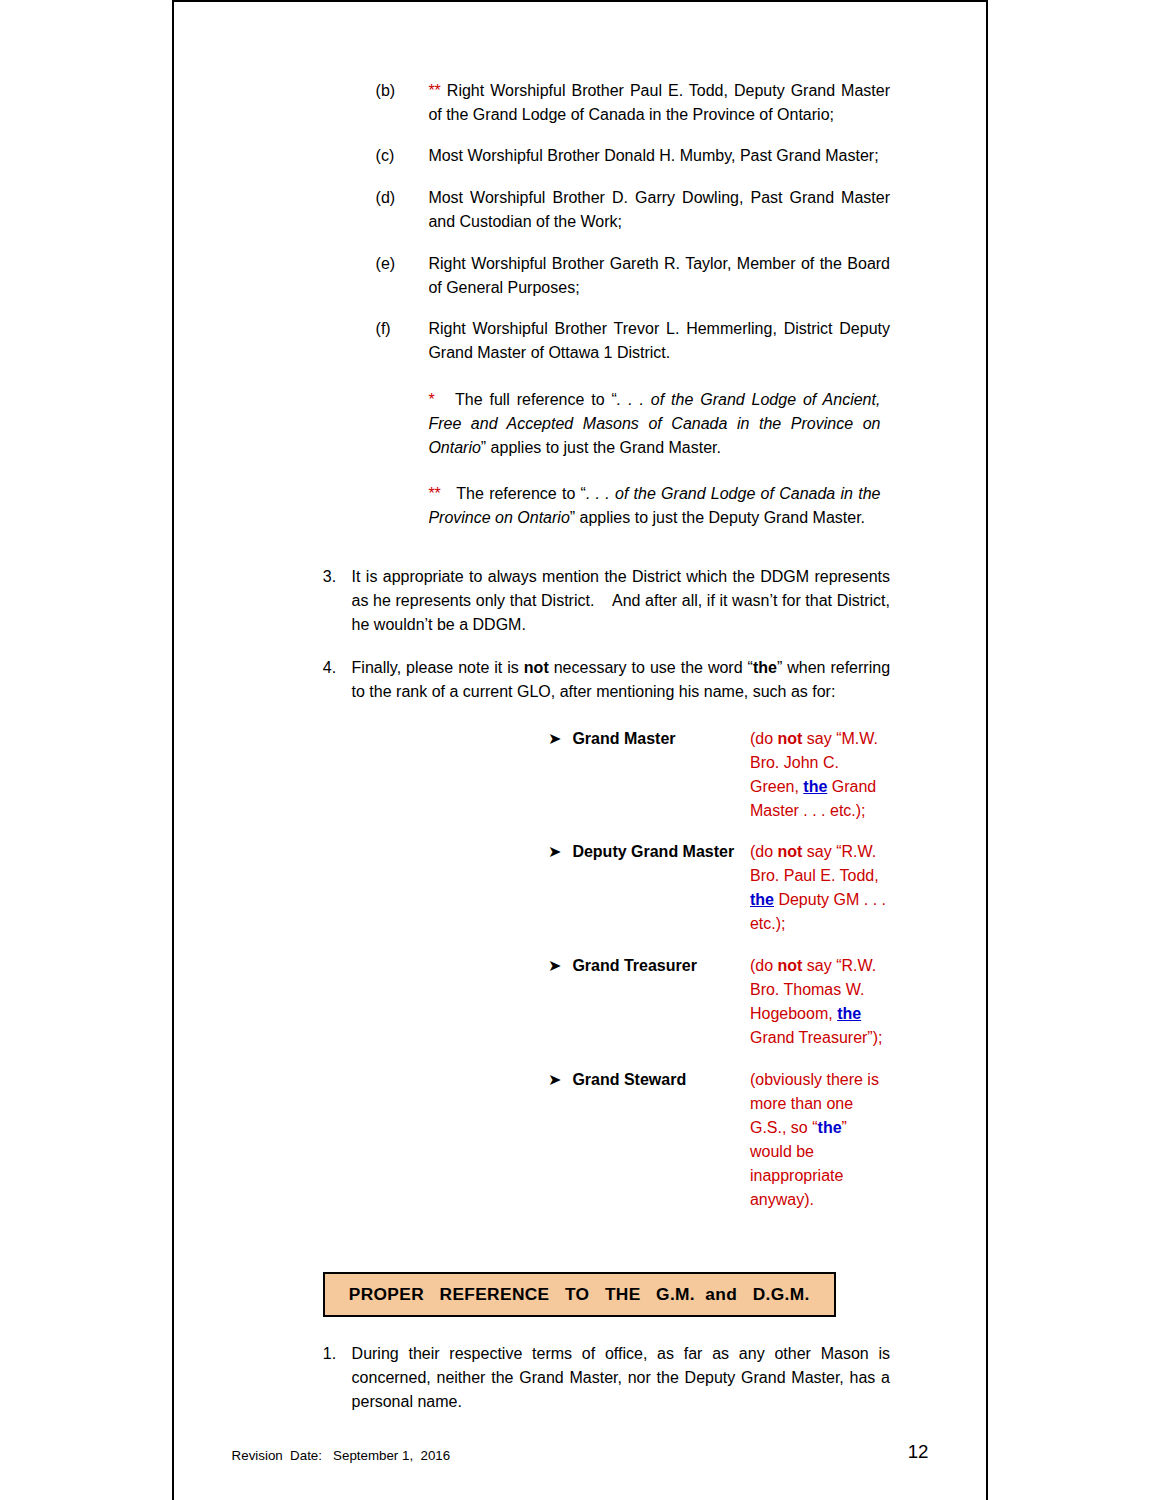(b)
** Right Worshipful Brother Paul E. Todd, Deputy Grand Master of the Grand Lodge of Canada in the Province of Ontario;
(c)
Most Worshipful Brother Donald H. Mumby, Past Grand Master;
(d)
Most Worshipful Brother D. Garry Dowling, Past Grand Master and Custodian of the Work;
(e)
Right Worshipful Brother Gareth R. Taylor, Member of the Board of General Purposes;
(f)
Right Worshipful Brother Trevor L. Hemmerling, District Deputy Grand Master of Ottawa 1 District.
* The full reference to “. . . of the Grand Lodge of Ancient, Free and Accepted Masons of Canada in the Province on Ontario” applies to just the Grand Master.
** The reference to “. . . of the Grand Lodge of Canada in the Province on Ontario” applies to just the Deputy Grand Master.
3.
It is appropriate to always mention the District which the DDGM represents as he represents only that District. And after all, if it wasn’t for that District, he wouldn’t be a DDGM.
4.
Finally, please note it is not necessary to use the word “the” when referring to the rank of a current GLO, after mentioning his name, such as for:
➤
Grand Master
(do not say “M.W. Bro. John C. Green, the Grand Master . . . etc.);
➤
Deputy Grand Master
(do not say “R.W. Bro. Paul E. Todd, the Deputy GM . . . etc.);
➤
Grand Treasurer
(do not say “R.W. Bro. Thomas W. Hogeboom, the Grand Treasurer”);
➤
Grand Steward
(obviously there is more than one G.S., so “the” would be inappropriate anyway).
PROPER REFERENCE TO THE G.M. and D.G.M.
1.
During their respective terms of office, as far as any other Mason is concerned, neither the Grand Master, nor the Deputy Grand Master, has a personal name.
Revision Date: September 1, 2016
12